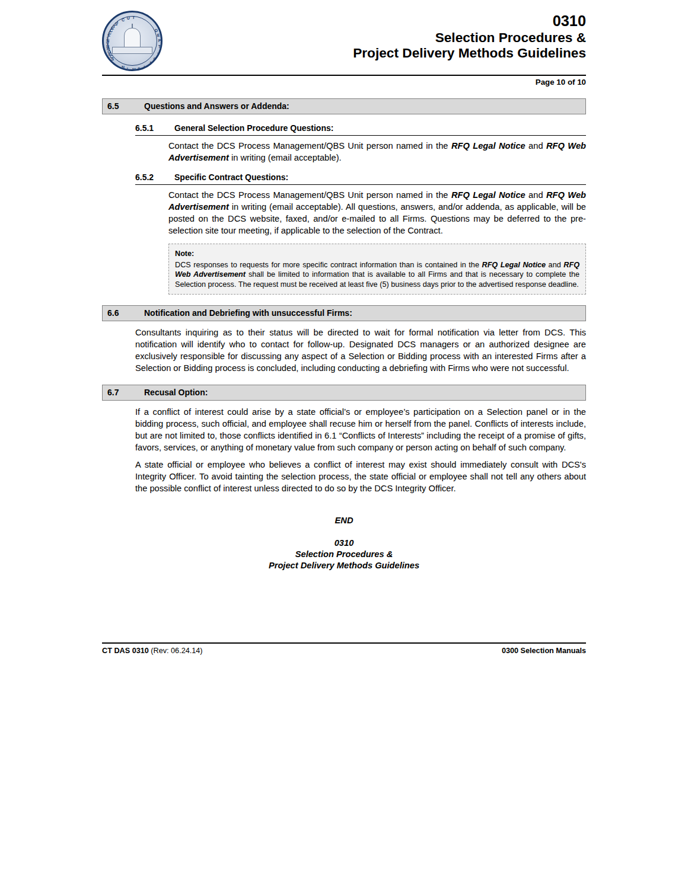C O N N E C T I C U T D E P T . O F A D M I N . S E R V I C E S
0310
Selection Procedures &
Project Delivery Methods Guidelines
Page 10 of 10
6.5 Questions and Answers or Addenda:
6.5.1 General Selection Procedure Questions:
Contact the DCS Process Management/QBS Unit person named in the RFQ Legal Notice and RFQ Web Advertisement in writing (email acceptable).
6.5.2 Specific Contract Questions:
Contact the DCS Process Management/QBS Unit person named in the RFQ Legal Notice and RFQ Web Advertisement in writing (email acceptable). All questions, answers, and/or addenda, as applicable, will be posted on the DCS website, faxed, and/or e-mailed to all Firms. Questions may be deferred to the pre-selection site tour meeting, if applicable to the selection of the Contract.
Note:
DCS responses to requests for more specific contract information than is contained in the RFQ Legal Notice and RFQ Web Advertisement shall be limited to information that is available to all Firms and that is necessary to complete the Selection process. The request must be received at least five (5) business days prior to the advertised response deadline.
6.6 Notification and Debriefing with unsuccessful Firms:
Consultants inquiring as to their status will be directed to wait for formal notification via letter from DCS. This notification will identify who to contact for follow-up. Designated DCS managers or an authorized designee are exclusively responsible for discussing any aspect of a Selection or Bidding process with an interested Firms after a Selection or Bidding process is concluded, including conducting a debriefing with Firms who were not successful.
6.7 Recusal Option:
If a conflict of interest could arise by a state official’s or employee’s participation on a Selection panel or in the bidding process, such official, and employee shall recuse him or herself from the panel. Conflicts of interests include, but are not limited to, those conflicts identified in 6.1 “Conflicts of Interests” including the receipt of a promise of gifts, favors, services, or anything of monetary value from such company or person acting on behalf of such company.
A state official or employee who believes a conflict of interest may exist should immediately consult with DCS's Integrity Officer. To avoid tainting the selection process, the state official or employee shall not tell any others about the possible conflict of interest unless directed to do so by the DCS Integrity Officer.
END
0310
Selection Procedures &
Project Delivery Methods Guidelines
CT DAS 0310 (Rev: 06.24.14)
0300 Selection Manuals